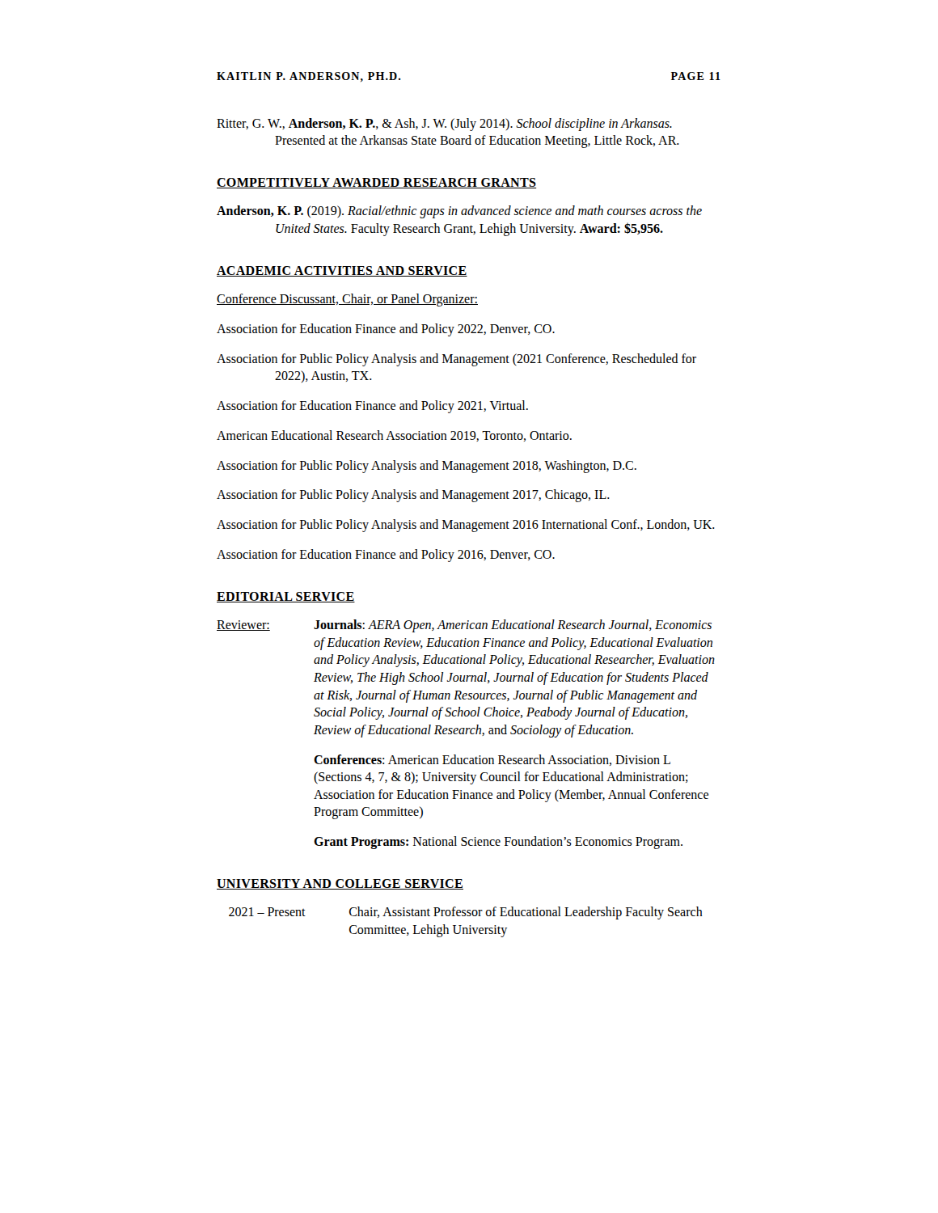KAITLIN P. ANDERSON, PH.D. PAGE 11
Ritter, G. W., Anderson, K. P., & Ash, J. W. (July 2014). School discipline in Arkansas. Presented at the Arkansas State Board of Education Meeting, Little Rock, AR.
COMPETITIVELY AWARDED RESEARCH GRANTS
Anderson, K. P. (2019). Racial/ethnic gaps in advanced science and math courses across the United States. Faculty Research Grant, Lehigh University. Award: $5,956.
ACADEMIC ACTIVITIES AND SERVICE
Conference Discussant, Chair, or Panel Organizer:
Association for Education Finance and Policy 2022, Denver, CO.
Association for Public Policy Analysis and Management (2021 Conference, Rescheduled for 2022), Austin, TX.
Association for Education Finance and Policy 2021, Virtual.
American Educational Research Association 2019, Toronto, Ontario.
Association for Public Policy Analysis and Management 2018, Washington, D.C.
Association for Public Policy Analysis and Management 2017, Chicago, IL.
Association for Public Policy Analysis and Management 2016 International Conf., London, UK.
Association for Education Finance and Policy 2016, Denver, CO.
EDITORIAL SERVICE
| Reviewer: | Journals : AERA Open, American Educational Research Journal , Economics of Education Review, Education Finance and Policy, Educational Evaluation and Policy Analysis, Educational Policy, Educational Researcher, Evaluation Review, The High School Journal, Journal of Education for Students Placed at Risk, Journal of Human Resources, Journal of Public Management and Social Policy, Journal of School Choice , Peabody Journal of Education, Review of Educational Research , and Sociology of Education. Conferences : American Education Research Association, Division L (Sections 4, 7, & 8); University Council for Educational Administration; Association for Education Finance and Policy (Member, Annual Conference Program Committee) Grant Programs: National Science Foundation’s Economics Program. |
UNIVERSITY AND COLLEGE SERVICE
| 2021 – Present | Chair, Assistant Professor of Educational Leadership Faculty Search Committee, Lehigh University |